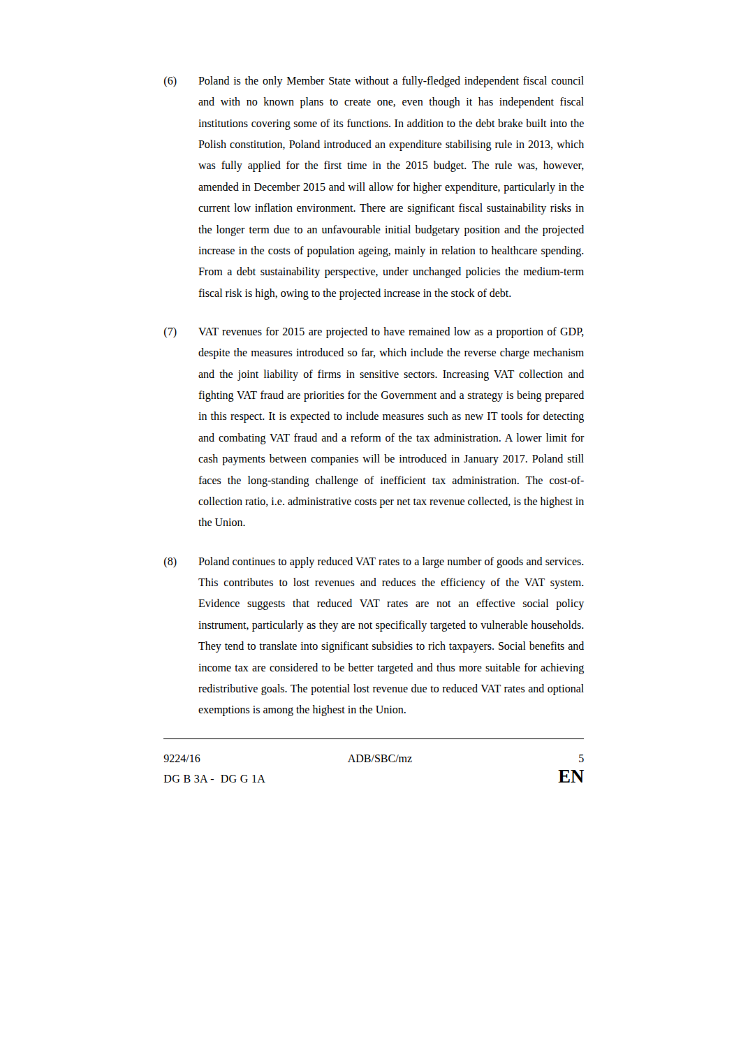(6) Poland is the only Member State without a fully-fledged independent fiscal council and with no known plans to create one, even though it has independent fiscal institutions covering some of its functions. In addition to the debt brake built into the Polish constitution, Poland introduced an expenditure stabilising rule in 2013, which was fully applied for the first time in the 2015 budget. The rule was, however, amended in December 2015 and will allow for higher expenditure, particularly in the current low inflation environment. There are significant fiscal sustainability risks in the longer term due to an unfavourable initial budgetary position and the projected increase in the costs of population ageing, mainly in relation to healthcare spending. From a debt sustainability perspective, under unchanged policies the medium-term fiscal risk is high, owing to the projected increase in the stock of debt.
(7) VAT revenues for 2015 are projected to have remained low as a proportion of GDP, despite the measures introduced so far, which include the reverse charge mechanism and the joint liability of firms in sensitive sectors. Increasing VAT collection and fighting VAT fraud are priorities for the Government and a strategy is being prepared in this respect. It is expected to include measures such as new IT tools for detecting and combating VAT fraud and a reform of the tax administration. A lower limit for cash payments between companies will be introduced in January 2017. Poland still faces the long-standing challenge of inefficient tax administration. The cost-of-collection ratio, i.e. administrative costs per net tax revenue collected, is the highest in the Union.
(8) Poland continues to apply reduced VAT rates to a large number of goods and services. This contributes to lost revenues and reduces the efficiency of the VAT system. Evidence suggests that reduced VAT rates are not an effective social policy instrument, particularly as they are not specifically targeted to vulnerable households. They tend to translate into significant subsidies to rich taxpayers. Social benefits and income tax are considered to be better targeted and thus more suitable for achieving redistributive goals. The potential lost revenue due to reduced VAT rates and optional exemptions is among the highest in the Union.
9224/16
ADB/SBC/mz
5
DG B 3A - DG G 1A
EN